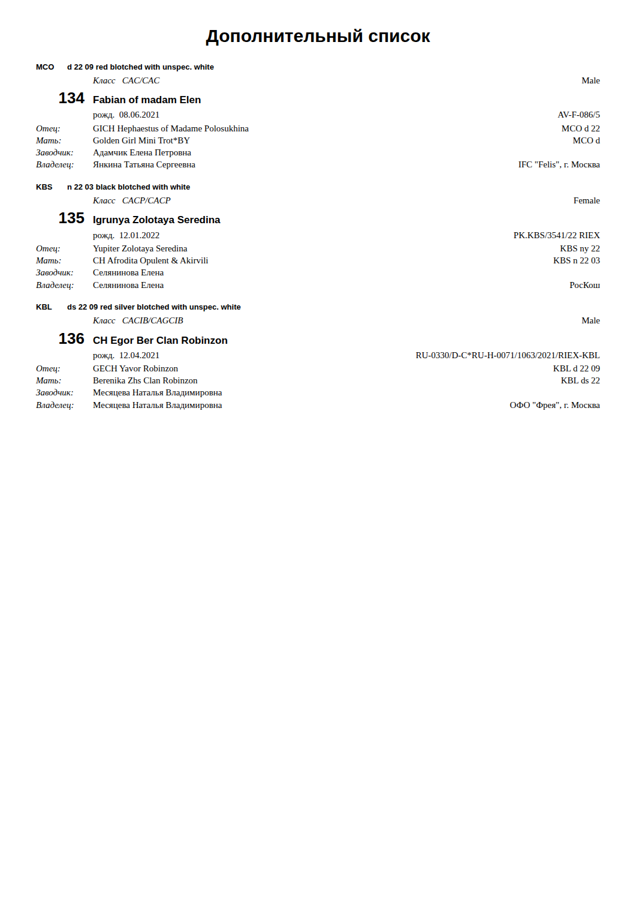Дополнительный список
MCOd 22 09 red blotched with unspec. white
Класс CAC/CAC Male
134 Fabian of madam Elen
рожд. 08.06.2021 AV-F-086/5
| Отец: | GICH Hephaestus of Madame Polosukhina | MCO d 22 |
| Мать: | Golden Girl Mini Trot*BY | MCO d |
| Заводчик: | Адамчик Елена Петровна | |
| Владелец: | Янкина Татьяна Сергеевна | IFC "Felis", г. Москва |
KBSn 22 03 black blotched with white
Класс CACP/CACP Female
135 Igrunya Zolotaya Seredina
рожд. 12.01.2022 PK.KBS/3541/22 RIEX
| Отец: | Yupiter Zolotaya Seredina | KBS ny 22 |
| Мать: | CH Afrodita Opulent & Akirvili | KBS n 22 03 |
| Заводчик: | Селянинова Елена | |
| Владелец: | Селянинова Елена | РосКош |
KBLds 22 09 red silver blotched with unspec. white
Класс CACIB/CAGCIB Male
136 CH Egor Ber Clan Robinzon
рожд. 12.04.2021 RU-0330/D-C*RU-H-0071/1063/2021/RIEX-KBL
| Отец: | GECH Yavor Robinzon | KBL d 22 09 |
| Мать: | Berenika Zhs Clan Robinzon | KBL ds 22 |
| Заводчик: | Месяцева Наталья Владимировна | |
| Владелец: | Месяцева Наталья Владимировна | ОФО "Фрея", г. Москва |